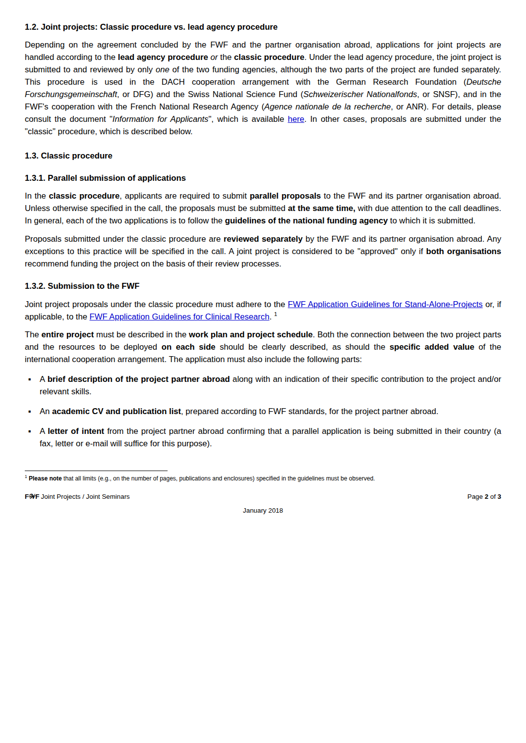1.2. Joint projects: Classic procedure vs. lead agency procedure
Depending on the agreement concluded by the FWF and the partner organisation abroad, applications for joint projects are handled according to the lead agency procedure or the classic procedure. Under the lead agency procedure, the joint project is submitted to and reviewed by only one of the two funding agencies, although the two parts of the project are funded separately. This procedure is used in the DACH cooperation arrangement with the German Research Foundation (Deutsche Forschungsgemeinschaft, or DFG) and the Swiss National Science Fund (Schweizerischer Nationalfonds, or SNSF), and in the FWF's cooperation with the French National Research Agency (Agence nationale de la recherche, or ANR). For details, please consult the document "Information for Applicants", which is available here. In other cases, proposals are submitted under the "classic" procedure, which is described below.
1.3. Classic procedure
1.3.1. Parallel submission of applications
In the classic procedure, applicants are required to submit parallel proposals to the FWF and its partner organisation abroad. Unless otherwise specified in the call, the proposals must be submitted at the same time, with due attention to the call deadlines. In general, each of the two applications is to follow the guidelines of the national funding agency to which it is submitted.
Proposals submitted under the classic procedure are reviewed separately by the FWF and its partner organisation abroad. Any exceptions to this practice will be specified in the call. A joint project is considered to be "approved" only if both organisations recommend funding the project on the basis of their review processes.
1.3.2. Submission to the FWF
Joint project proposals under the classic procedure must adhere to the FWF Application Guidelines for Stand-Alone-Projects or, if applicable, to the FWF Application Guidelines for Clinical Research. 1
The entire project must be described in the work plan and project schedule. Both the connection between the two project parts and the resources to be deployed on each side should be clearly described, as should the specific added value of the international cooperation arrangement. The application must also include the following parts:
A brief description of the project partner abroad along with an indication of their specific contribution to the project and/or relevant skills.
An academic CV and publication list, prepared according to FWF standards, for the project partner abroad.
A letter of intent from the project partner abroad confirming that a parallel application is being submitted in their country (a fax, letter or e-mail will suffice for this purpose).
1 Please note that all limits (e.g., on the number of pages, publications and enclosures) specified in the guidelines must be observed.
F𝒲F Joint Projects / Joint Seminars
Page 2 of 3
January 2018